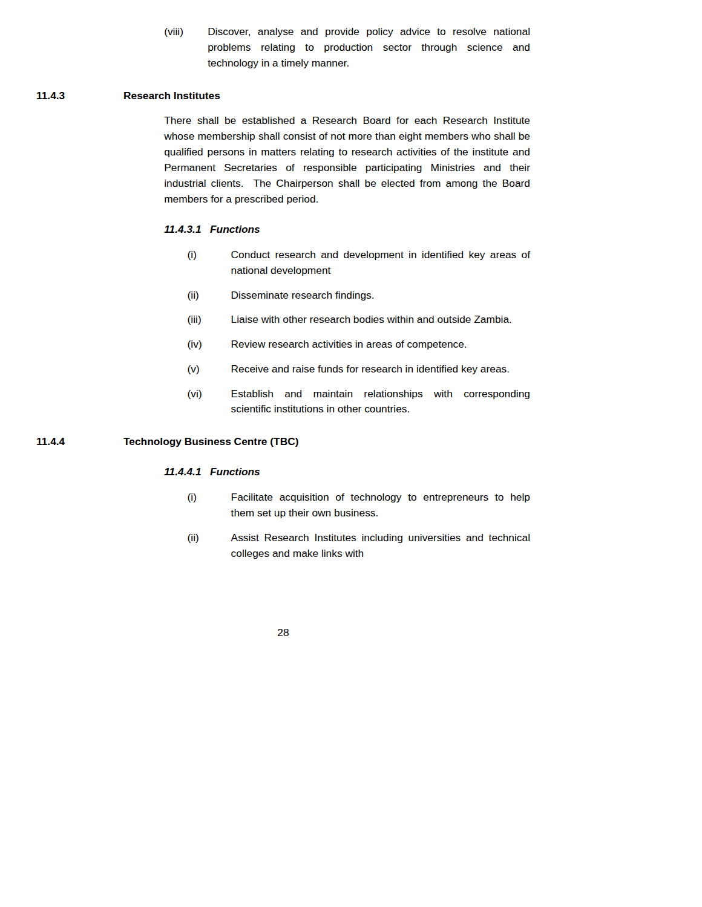(viii) Discover, analyse and provide policy advice to resolve national problems relating to production sector through science and technology in a timely manner.
11.4.3 Research Institutes
There shall be established a Research Board for each Research Institute whose membership shall consist of not more than eight members who shall be qualified persons in matters relating to research activities of the institute and Permanent Secretaries of responsible participating Ministries and their industrial clients. The Chairperson shall be elected from among the Board members for a prescribed period.
11.4.3.1 Functions
(i) Conduct research and development in identified key areas of national development
(ii) Disseminate research findings.
(iii) Liaise with other research bodies within and outside Zambia.
(iv) Review research activities in areas of competence.
(v) Receive and raise funds for research in identified key areas.
(vi) Establish and maintain relationships with corresponding scientific institutions in other countries.
11.4.4 Technology Business Centre (TBC)
11.4.4.1 Functions
(i) Facilitate acquisition of technology to entrepreneurs to help them set up their own business.
(ii) Assist Research Institutes including universities and technical colleges and make links with
28